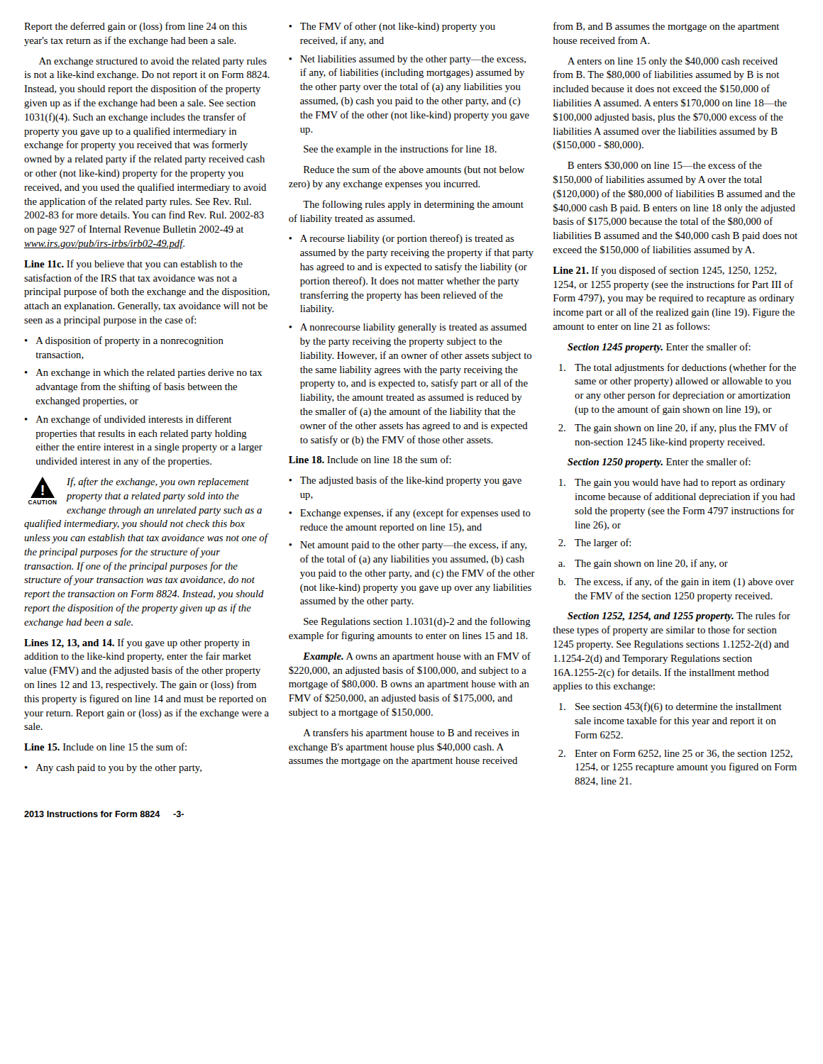Report the deferred gain or (loss) from line 24 on this year's tax return as if the exchange had been a sale.
An exchange structured to avoid the related party rules is not a like-kind exchange. Do not report it on Form 8824. Instead, you should report the disposition of the property given up as if the exchange had been a sale. See section 1031(f)(4). Such an exchange includes the transfer of property you gave up to a qualified intermediary in exchange for property you received that was formerly owned by a related party if the related party received cash or other (not like-kind) property for the property you received, and you used the qualified intermediary to avoid the application of the related party rules. See Rev. Rul. 2002-83 for more details. You can find Rev. Rul. 2002-83 on page 927 of Internal Revenue Bulletin 2002-49 at www.irs.gov/pub/irs-irbs/irb02-49.pdf.
Line 11c. If you believe that you can establish to the satisfaction of the IRS that tax avoidance was not a principal purpose of both the exchange and the disposition, attach an explanation. Generally, tax avoidance will not be seen as a principal purpose in the case of:
A disposition of property in a nonrecognition transaction,
An exchange in which the related parties derive no tax advantage from the shifting of basis between the exchanged properties, or
An exchange of undivided interests in different properties that results in each related party holding either the entire interest in a single property or a larger undivided interest in any of the properties.
! CAUTION
If, after the exchange, you own replacement property that a related party sold into the exchange through an unrelated party such as a qualified intermediary, you should not check this box unless you can establish that tax avoidance was not one of the principal purposes for the structure of your transaction. If one of the principal purposes for the structure of your transaction was tax avoidance, do not report the transaction on Form 8824. Instead, you should report the disposition of the property given up as if the exchange had been a sale.
Lines 12, 13, and 14. If you gave up other property in addition to the like-kind property, enter the fair market value (FMV) and the adjusted basis of the other property on lines 12 and 13, respectively. The gain or (loss) from this property is figured on line 14 and must be reported on your return. Report gain or (loss) as if the exchange were a sale.
Line 15. Include on line 15 the sum of:
Any cash paid to you by the other party,
The FMV of other (not like-kind) property you received, if any, and
Net liabilities assumed by the other party—the excess, if any, of liabilities (including mortgages) assumed by the other party over the total of (a) any liabilities you assumed, (b) cash you paid to the other party, and (c) the FMV of the other (not like-kind) property you gave up.
See the example in the instructions for line 18.
Reduce the sum of the above amounts (but not below zero) by any exchange expenses you incurred.
The following rules apply in determining the amount of liability treated as assumed.
A recourse liability (or portion thereof) is treated as assumed by the party receiving the property if that party has agreed to and is expected to satisfy the liability (or portion thereof). It does not matter whether the party transferring the property has been relieved of the liability.
A nonrecourse liability generally is treated as assumed by the party receiving the property subject to the liability. However, if an owner of other assets subject to the same liability agrees with the party receiving the property to, and is expected to, satisfy part or all of the liability, the amount treated as assumed is reduced by the smaller of (a) the amount of the liability that the owner of the other assets has agreed to and is expected to satisfy or (b) the FMV of those other assets.
Line 18. Include on line 18 the sum of:
The adjusted basis of the like-kind property you gave up,
Exchange expenses, if any (except for expenses used to reduce the amount reported on line 15), and
Net amount paid to the other party—the excess, if any, of the total of (a) any liabilities you assumed, (b) cash you paid to the other party, and (c) the FMV of the other (not like-kind) property you gave up over any liabilities assumed by the other party.
See Regulations section 1.1031(d)-2 and the following example for figuring amounts to enter on lines 15 and 18.
Example. A owns an apartment house with an FMV of $220,000, an adjusted basis of $100,000, and subject to a mortgage of $80,000. B owns an apartment house with an FMV of $250,000, an adjusted basis of $175,000, and subject to a mortgage of $150,000.
A transfers his apartment house to B and receives in exchange B's apartment house plus $40,000 cash. A assumes the mortgage on the apartment house received from B, and B assumes the mortgage on the apartment house received from A.
A enters on line 15 only the $40,000 cash received from B. The $80,000 of liabilities assumed by B is not included because it does not exceed the $150,000 of liabilities A assumed. A enters $170,000 on line 18—the $100,000 adjusted basis, plus the $70,000 excess of the liabilities A assumed over the liabilities assumed by B ($150,000 - $80,000).
B enters $30,000 on line 15—the excess of the $150,000 of liabilities assumed by A over the total ($120,000) of the $80,000 of liabilities B assumed and the $40,000 cash B paid. B enters on line 18 only the adjusted basis of $175,000 because the total of the $80,000 of liabilities B assumed and the $40,000 cash B paid does not exceed the $150,000 of liabilities assumed by A.
Line 21. If you disposed of section 1245, 1250, 1252, 1254, or 1255 property (see the instructions for Part III of Form 4797), you may be required to recapture as ordinary income part or all of the realized gain (line 19). Figure the amount to enter on line 21 as follows:
Section 1245 property. Enter the smaller of:
The total adjustments for deductions (whether for the same or other property) allowed or allowable to you or any other person for depreciation or amortization (up to the amount of gain shown on line 19), or
The gain shown on line 20, if any, plus the FMV of non-section 1245 like-kind property received.
Section 1250 property. Enter the smaller of:
The gain you would have had to report as ordinary income because of additional depreciation if you had sold the property (see the Form 4797 instructions for line 26), or
The larger of:
The gain shown on line 20, if any, or
The excess, if any, of the gain in item (1) above over the FMV of the section 1250 property received.
Section 1252, 1254, and 1255 property. The rules for these types of property are similar to those for section 1245 property. See Regulations sections 1.1252-2(d) and 1.1254-2(d) and Temporary Regulations section 16A.1255-2(c) for details. If the installment method applies to this exchange:
See section 453(f)(6) to determine the installment sale income taxable for this year and report it on Form 6252.
Enter on Form 6252, line 25 or 36, the section 1252, 1254, or 1255 recapture amount you figured on Form 8824, line 21.
2013 Instructions for Form 8824 -3-